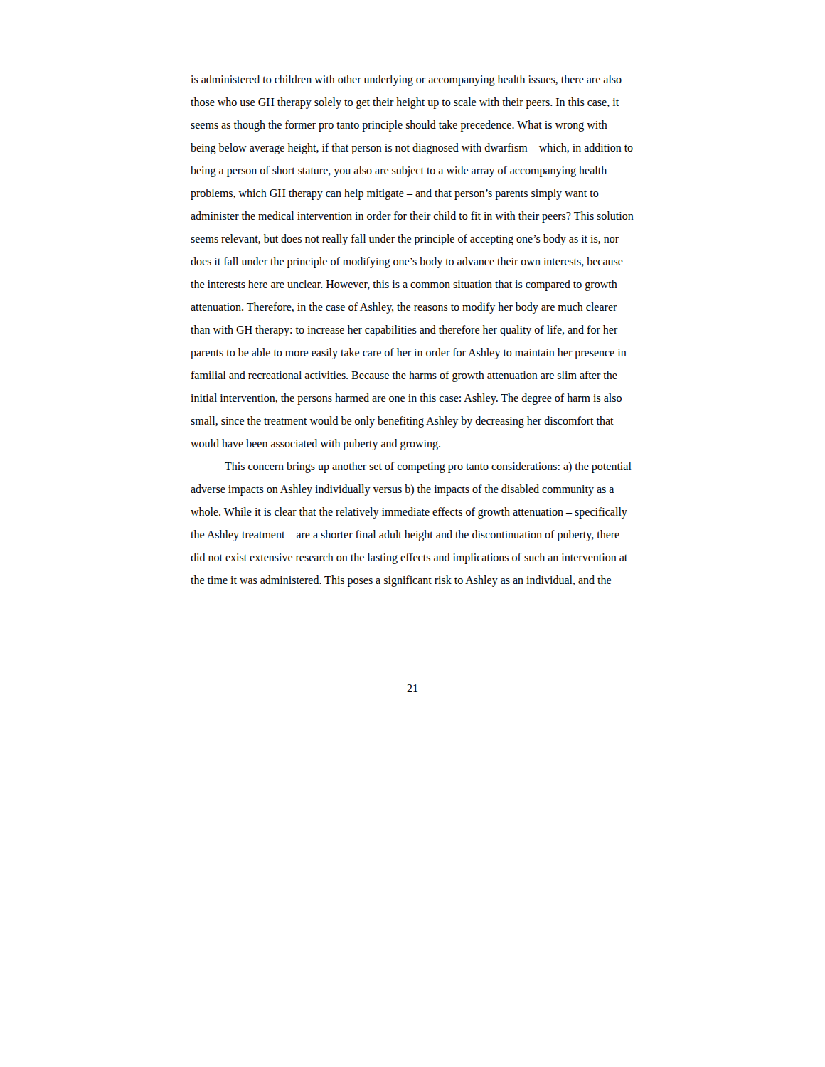is administered to children with other underlying or accompanying health issues, there are also those who use GH therapy solely to get their height up to scale with their peers. In this case, it seems as though the former pro tanto principle should take precedence. What is wrong with being below average height, if that person is not diagnosed with dwarfism – which, in addition to being a person of short stature, you also are subject to a wide array of accompanying health problems, which GH therapy can help mitigate – and that person’s parents simply want to administer the medical intervention in order for their child to fit in with their peers? This solution seems relevant, but does not really fall under the principle of accepting one’s body as it is, nor does it fall under the principle of modifying one’s body to advance their own interests, because the interests here are unclear. However, this is a common situation that is compared to growth attenuation. Therefore, in the case of Ashley, the reasons to modify her body are much clearer than with GH therapy: to increase her capabilities and therefore her quality of life, and for her parents to be able to more easily take care of her in order for Ashley to maintain her presence in familial and recreational activities. Because the harms of growth attenuation are slim after the initial intervention, the persons harmed are one in this case: Ashley. The degree of harm is also small, since the treatment would be only benefiting Ashley by decreasing her discomfort that would have been associated with puberty and growing.
This concern brings up another set of competing pro tanto considerations: a) the potential adverse impacts on Ashley individually versus b) the impacts of the disabled community as a whole. While it is clear that the relatively immediate effects of growth attenuation – specifically the Ashley treatment – are a shorter final adult height and the discontinuation of puberty, there did not exist extensive research on the lasting effects and implications of such an intervention at the time it was administered. This poses a significant risk to Ashley as an individual, and the
21